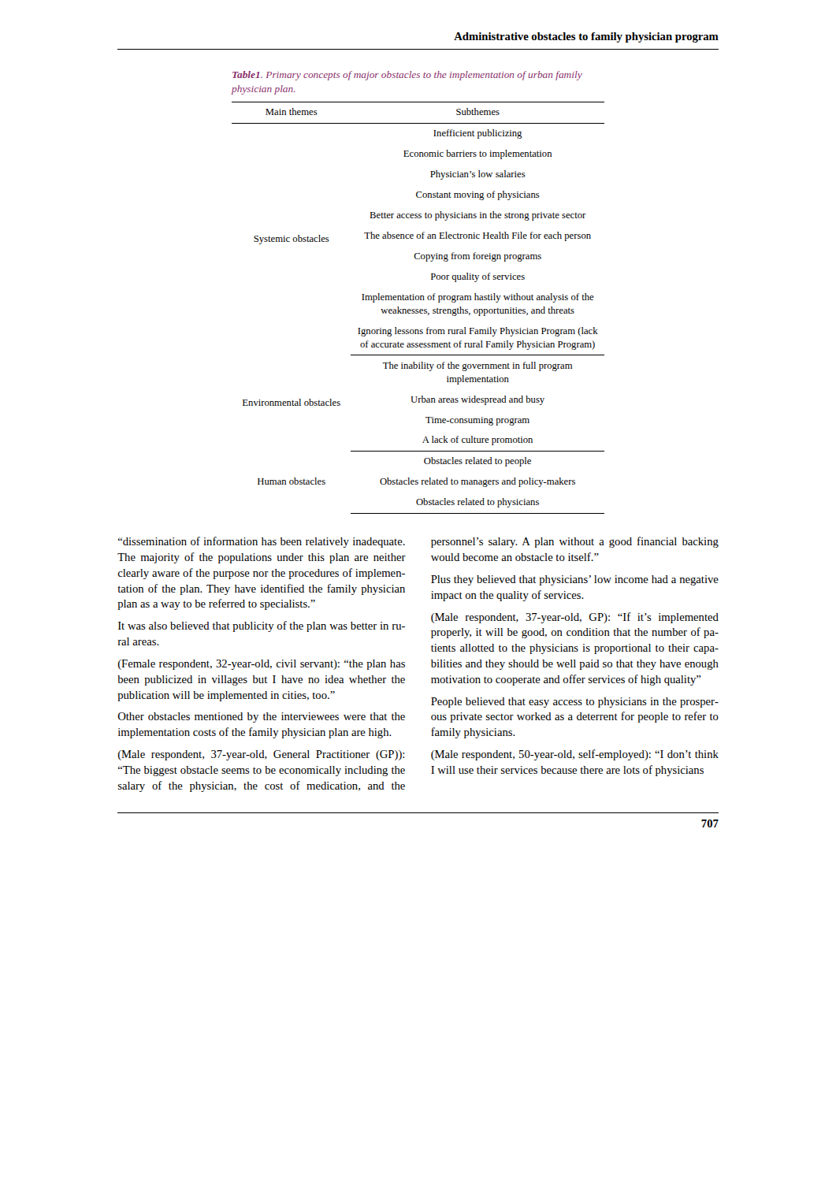Administrative obstacles to family physician program
Table1. Primary concepts of major obstacles to the implementation of urban family physician plan.
| Main themes | Subthemes |
| --- | --- |
| Systemic obstacles | Inefficient publicizing |
| Economic barriers to implementation |
| Physician’s low salaries |
| Constant moving of physicians |
| Better access to physicians in the strong private sector |
| The absence of an Electronic Health File for each person |
| Copying from foreign programs |
| Poor quality of services |
| Implementation of program hastily without analysis of the weaknesses, strengths, opportunities, and threats |
| Ignoring lessons from rural Family Physician Program (lack of accurate assessment of rural Family Physician Program) |
| Environmental obstacles | The inability of the government in full program implementation |
| Urban areas widespread and busy |
| Time-consuming program |
| A lack of culture promotion |
| Human obstacles | Obstacles related to people |
| Obstacles related to managers and policy-makers |
| Obstacles related to physicians |
“dissemination of information has been relatively inadequate. The majority of the populations under this plan are neither clearly aware of the purpose nor the procedures of implementation of the plan. They have identified the family physician plan as a way to be referred to specialists.”
It was also believed that publicity of the plan was better in rural areas.
(Female respondent, 32-year-old, civil servant): “the plan has been publicized in villages but I have no idea whether the publication will be implemented in cities, too.”
Other obstacles mentioned by the interviewees were that the implementation costs of the family physician plan are high.
(Male respondent, 37-year-old, General Practitioner (GP)): “The biggest obstacle seems to be economically including the salary of the physician, the cost of medication, and the personnel’s salary. A plan without a good financial backing would become an obstacle to itself.”
Plus they believed that physicians’ low income had a negative impact on the quality of services.
(Male respondent, 37-year-old, GP): “If it’s implemented properly, it will be good, on condition that the number of patients allotted to the physicians is proportional to their capabilities and they should be well paid so that they have enough motivation to cooperate and offer services of high quality”
People believed that easy access to physicians in the prosperous private sector worked as a deterrent for people to refer to family physicians.
(Male respondent, 50-year-old, self-employed): “I don’t think I will use their services because there are lots of physicians
707